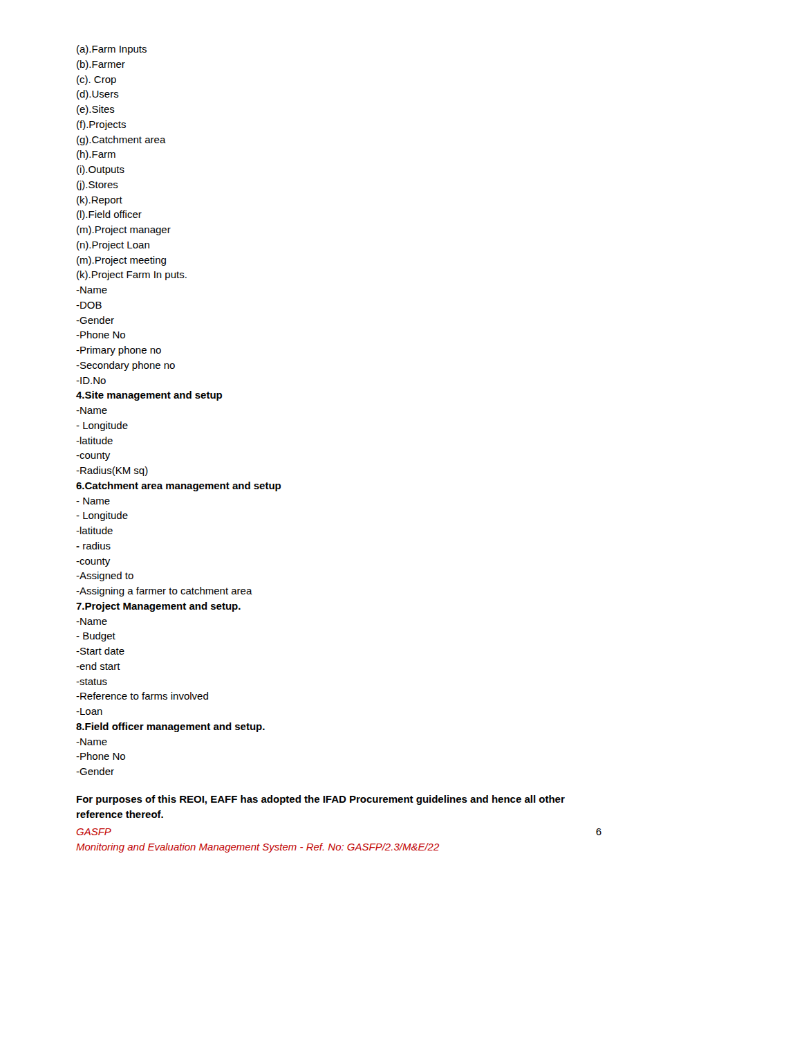(a).Farm Inputs
(b).Farmer
(c). Crop
(d).Users
(e).Sites
(f).Projects
(g).Catchment area
(h).Farm
(i).Outputs
(j).Stores
(k).Report
(l).Field officer
(m).Project manager
(n).Project Loan
(m).Project meeting
(k).Project Farm In puts.
-Name
-DOB
-Gender
-Phone No
-Primary phone no
-Secondary phone no
-ID.No
4.Site management and setup
-Name
- Longitude
-latitude
-county
-Radius(KM sq)
6.Catchment area management and setup
- Name
- Longitude
-latitude
- radius
-county
-Assigned to
-Assigning a farmer to catchment area
7.Project Management and setup.
-Name
- Budget
-Start date
-end start
-status
-Reference to farms involved
-Loan
8.Field officer management and setup.
-Name
-Phone No
-Gender
For purposes of this REOI, EAFF has adopted the IFAD Procurement guidelines and hence all other reference thereof.
6
GASFP
Monitoring and Evaluation Management System - Ref. No: GASFP/2.3/M&E/22